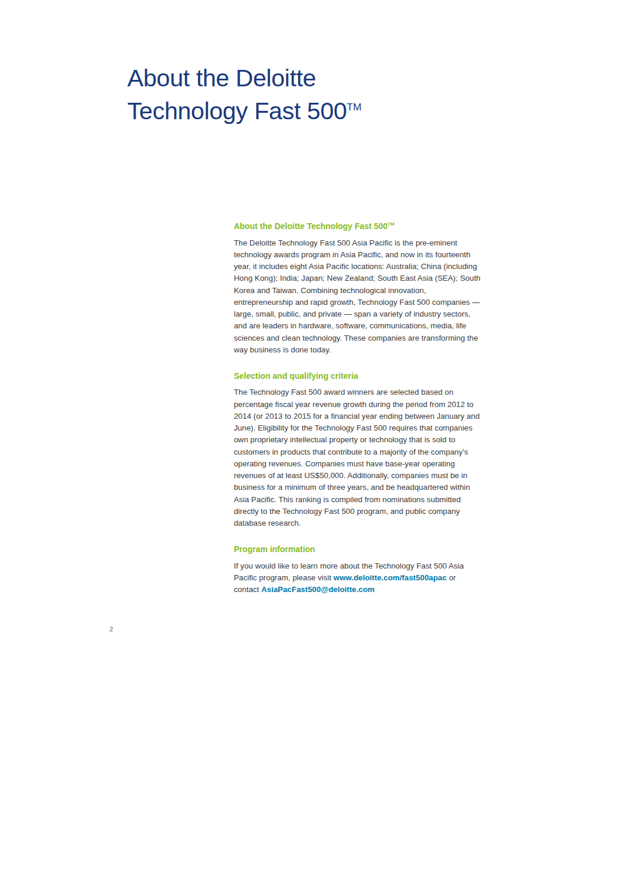About the Deloitte
Technology Fast 500TM
About the Deloitte Technology Fast 500TM
The Deloitte Technology Fast 500 Asia Pacific is the pre-eminent technology awards program in Asia Pacific, and now in its fourteenth year, it includes eight Asia Pacific locations: Australia; China (including Hong Kong); India; Japan; New Zealand; South East Asia (SEA); South Korea and Taiwan. Combining technological innovation, entrepreneurship and rapid growth, Technology Fast 500 companies — large, small, public, and private — span a variety of industry sectors, and are leaders in hardware, software, communications, media, life sciences and clean technology. These companies are transforming the way business is done today.
Selection and qualifying criteria
The Technology Fast 500 award winners are selected based on percentage fiscal year revenue growth during the period from 2012 to 2014 (or 2013 to 2015 for a financial year ending between January and June). Eligibility for the Technology Fast 500 requires that companies own proprietary intellectual property or technology that is sold to customers in products that contribute to a majority of the company’s operating revenues. Companies must have base-year operating revenues of at least US$50,000. Additionally, companies must be in business for a minimum of three years, and be headquartered within Asia Pacific. This ranking is compiled from nominations submitted directly to the Technology Fast 500 program, and public company database research.
Program information
If you would like to learn more about the Technology Fast 500 Asia Pacific program, please visit www.deloitte.com/fast500apac or contact AsiaPacFast500@deloitte.com
2